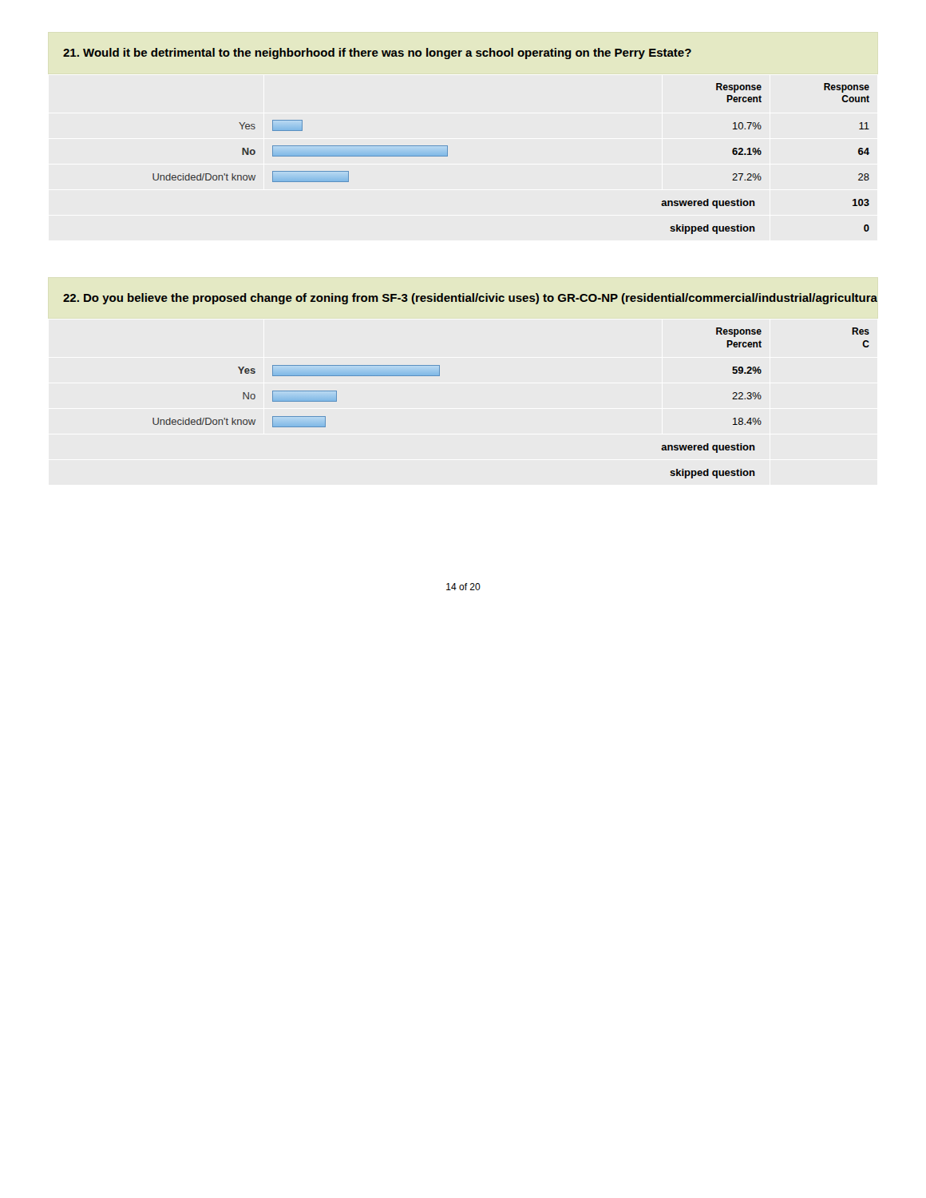21. Would it be detrimental to the neighborhood if there was no longer a school operating on the Perry Estate?
| | | Response Percent | Response Count |
| Yes | | 10.7% | 11 |
| No | | 62.1% | 64 |
| Undecided/Don't know | | 27.2% | 28 |
| answered question | 103 |
| skipped question | 0 |
22. Do you believe the proposed change of zoning from SF-3 (residential/civic uses) to GR-CO-NP (residential/commercial/industrial/agricultural/civic uses) will adversely affect the quality of life for residents who live on or near the border of the Perry Estate?
| | | Response Percent | Res C |
| Yes | | 59.2% | |
| No | | 22.3% | |
| Undecided/Don't know | | 18.4% | |
| answered question | |
| skipped question | |
14 of 20